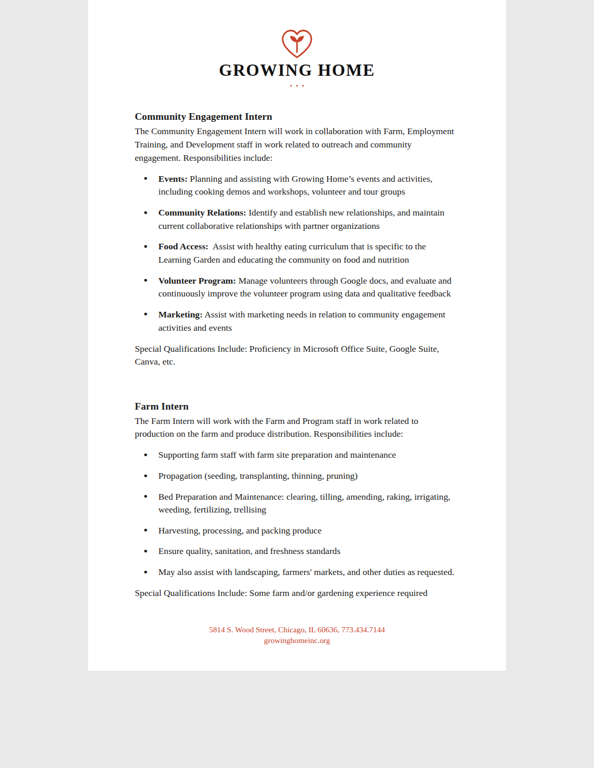GROWING HOME
•••
Community Engagement Intern
The Community Engagement Intern will work in collaboration with Farm, Employment Training, and Development staff in work related to outreach and community engagement. Responsibilities include:
Events: Planning and assisting with Growing Home’s events and activities, including cooking demos and workshops, volunteer and tour groups
Community Relations: Identify and establish new relationships, and maintain current collaborative relationships with partner organizations
Food Access: Assist with healthy eating curriculum that is specific to the Learning Garden and educating the community on food and nutrition
Volunteer Program: Manage volunteers through Google docs, and evaluate and continuously improve the volunteer program using data and qualitative feedback
Marketing: Assist with marketing needs in relation to community engagement activities and events
Special Qualifications Include: Proficiency in Microsoft Office Suite, Google Suite, Canva, etc.
Farm Intern
The Farm Intern will work with the Farm and Program staff in work related to production on the farm and produce distribution. Responsibilities include:
Supporting farm staff with farm site preparation and maintenance
Propagation (seeding, transplanting, thinning, pruning)
Bed Preparation and Maintenance: clearing, tilling, amending, raking, irrigating, weeding, fertilizing, trellising
Harvesting, processing, and packing produce
Ensure quality, sanitation, and freshness standards
May also assist with landscaping, farmers' markets, and other duties as requested.
Special Qualifications Include: Some farm and/or gardening experience required
5814 S. Wood Street, Chicago, IL 60636, 773.434.7144
growinghomeinc.org